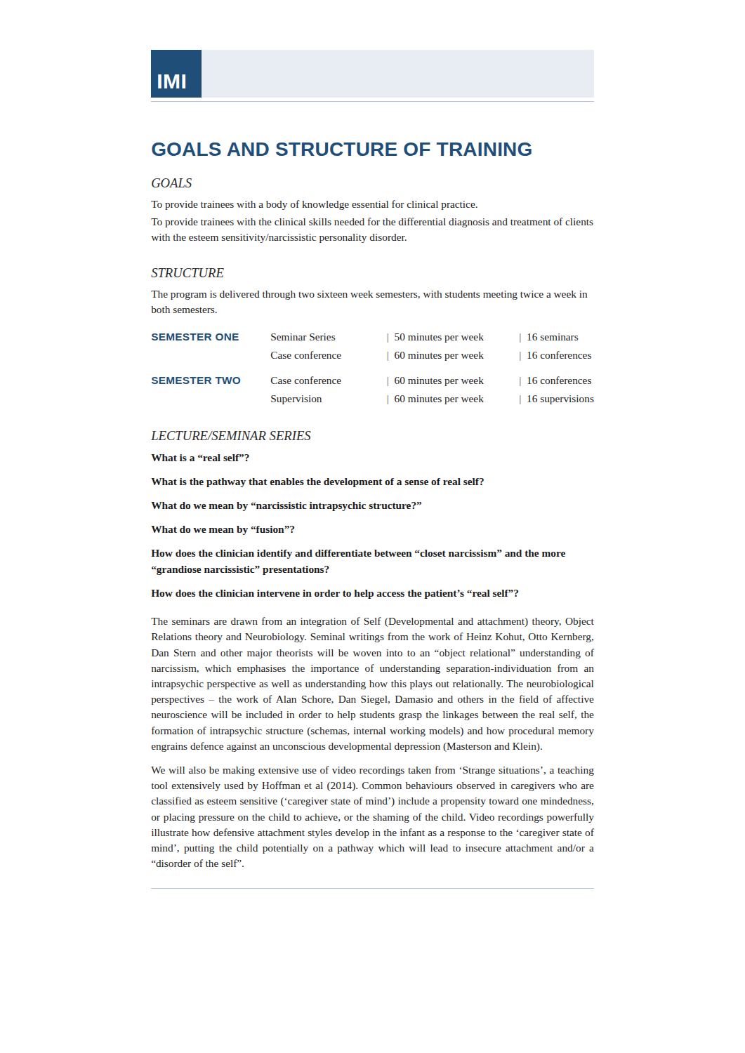IMI
GOALS AND STRUCTURE OF TRAINING
GOALS
To provide trainees with a body of knowledge essential for clinical practice.
To provide trainees with the clinical skills needed for the differential diagnosis and treatment of clients with the esteem sensitivity/narcissistic personality disorder.
STRUCTURE
The program is delivered through two sixteen week semesters, with students meeting twice a week in both semesters.
| SEMESTER ONE | Seminar Series | / | 50 minutes per week | / | 16 seminars |
| | Case conference | / | 60 minutes per week | / | 16 conferences |
| SEMESTER TWO | Case conference | / | 60 minutes per week | / | 16 conferences |
| | Supervision | / | 60 minutes per week | / | 16 supervisions |
LECTURE/SEMINAR SERIES
What is a “real self”?
What is the pathway that enables the development of a sense of real self?
What do we mean by “narcissistic intrapsychic structure?”
What do we mean by “fusion”?
How does the clinician identify and differentiate between “closet narcissism” and the more “grandiose narcissistic” presentations?
How does the clinician intervene in order to help access the patient’s “real self”?
The seminars are drawn from an integration of Self (Developmental and attachment) theory, Object Relations theory and Neurobiology. Seminal writings from the work of Heinz Kohut, Otto Kernberg, Dan Stern and other major theorists will be woven into to an “object relational” understanding of narcissism, which emphasises the importance of understanding separation-individuation from an intrapsychic perspective as well as understanding how this plays out relationally. The neurobiological perspectives – the work of Alan Schore, Dan Siegel, Damasio and others in the field of affective neuroscience will be included in order to help students grasp the linkages between the real self, the formation of intrapsychic structure (schemas, internal working models) and how procedural memory engrains defence against an unconscious developmental depression (Masterson and Klein).
We will also be making extensive use of video recordings taken from ‘Strange situations’, a teaching tool extensively used by Hoffman et al (2014). Common behaviours observed in caregivers who are classified as esteem sensitive (‘caregiver state of mind’) include a propensity toward one mindedness, or placing pressure on the child to achieve, or the shaming of the child. Video recordings powerfully illustrate how defensive attachment styles develop in the infant as a response to the ‘caregiver state of mind’, putting the child potentially on a pathway which will lead to insecure attachment and/or a “disorder of the self”.